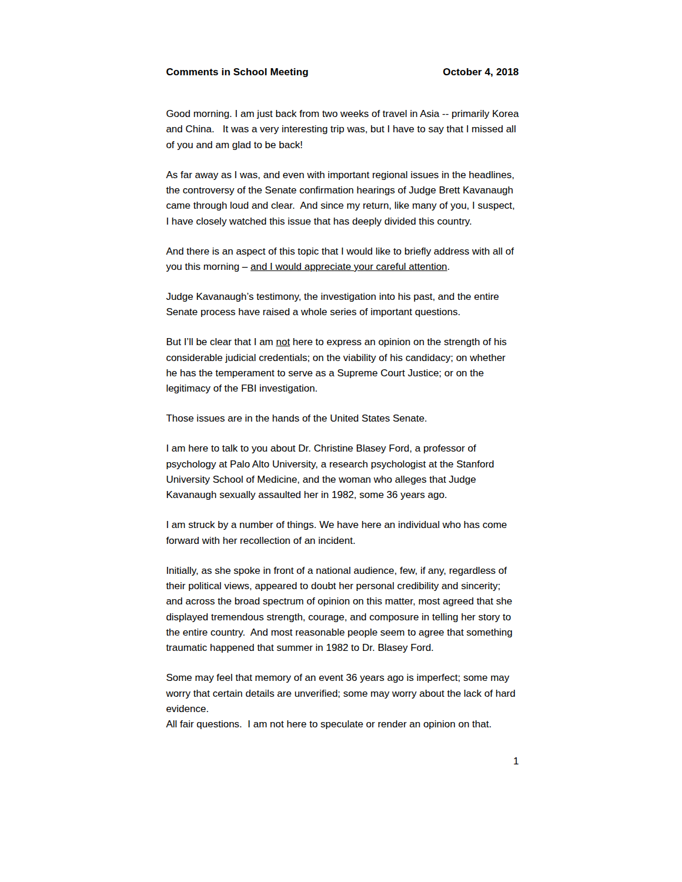Comments in School Meeting October 4, 2018
Good morning. I am just back from two weeks of travel in Asia -- primarily Korea and China. It was a very interesting trip was, but I have to say that I missed all of you and am glad to be back!
As far away as I was, and even with important regional issues in the headlines, the controversy of the Senate confirmation hearings of Judge Brett Kavanaugh came through loud and clear. And since my return, like many of you, I suspect, I have closely watched this issue that has deeply divided this country.
And there is an aspect of this topic that I would like to briefly address with all of you this morning – and I would appreciate your careful attention.
Judge Kavanaugh’s testimony, the investigation into his past, and the entire Senate process have raised a whole series of important questions.
But I’ll be clear that I am not here to express an opinion on the strength of his considerable judicial credentials; on the viability of his candidacy; on whether he has the temperament to serve as a Supreme Court Justice; or on the legitimacy of the FBI investigation.
Those issues are in the hands of the United States Senate.
I am here to talk to you about Dr. Christine Blasey Ford, a professor of psychology at Palo Alto University, a research psychologist at the Stanford University School of Medicine, and the woman who alleges that Judge Kavanaugh sexually assaulted her in 1982, some 36 years ago.
I am struck by a number of things. We have here an individual who has come forward with her recollection of an incident.
Initially, as she spoke in front of a national audience, few, if any, regardless of their political views, appeared to doubt her personal credibility and sincerity; and across the broad spectrum of opinion on this matter, most agreed that she displayed tremendous strength, courage, and composure in telling her story to the entire country. And most reasonable people seem to agree that something traumatic happened that summer in 1982 to Dr. Blasey Ford.
Some may feel that memory of an event 36 years ago is imperfect; some may worry that certain details are unverified; some may worry about the lack of hard evidence.
All fair questions. I am not here to speculate or render an opinion on that.
1